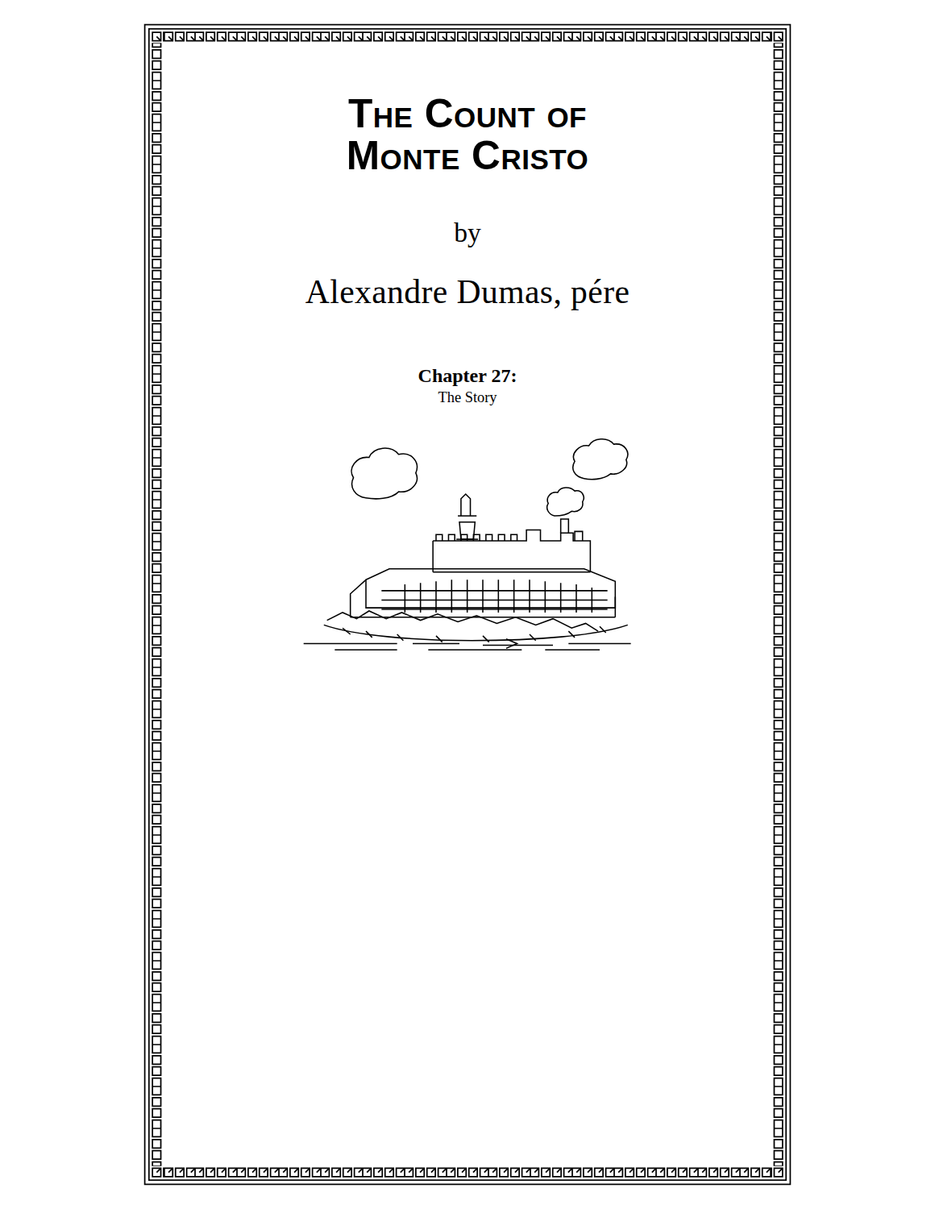The Count of
Monte Cristo
by
Alexandre Dumas, pére
Chapter 27:
The Story